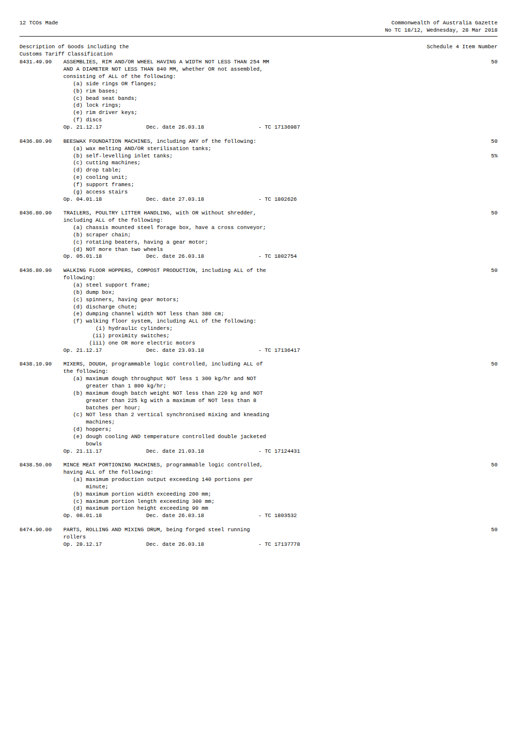12 TCOs Made
Commonwealth of Australia Gazette
No TC 18/12, Wednesday, 28 Mar 2018
Description of Goods including the Customs Tariff Classification
Schedule 4 Item Number
| 8431.49.90 | ASSEMBLIES, RIM AND/OR WHEEL HAVING A WIDTH NOT LESS THAN 254 MM AND A DIAMETER NOT LESS THAN 840 MM, whether OR not assembled, consisting of ALL of the following: (a) side rings OR flanges; (b) rim bases; (c) bead seat bands; (d) lock rings; (e) rim driver keys; (f) discs Op. 21.12.17 Dec. date 26.03.18 - TC 17136987 | 50 |
| 8436.80.90 | BEESWAX FOUNDATION MACHINES, including ANY of the following: (a) wax melting AND/OR sterilisation tanks; (b) self-levelling inlet tanks; (c) cutting machines; (d) drop table; (e) cooling unit; (f) support frames; (g) access stairs Op. 04.01.18 Dec. date 27.03.18 - TC 1802626 | 50 5% |
| 8436.80.90 | TRAILERS, POULTRY LITTER HANDLING, with OR without shredder, including ALL of the following: (a) chassis mounted steel forage box, have a cross conveyor; (b) scraper chain; (c) rotating beaters, having a gear motor; (d) NOT more than two wheels Op. 05.01.18 Dec. date 26.03.18 - TC 1802754 | 50 |
| 8436.80.90 | WALKING FLOOR HOPPERS, COMPOST PRODUCTION, including ALL of the following: (a) steel support frame; (b) dump box; (c) spinners, having gear motors; (d) discharge chute; (e) dumping channel width NOT less than 380 cm; (f) walking floor system, including ALL of the following: (i) hydraulic cylinders; (ii) proximity switches; (iii) one OR more electric motors Op. 21.12.17 Dec. date 23.03.18 - TC 17136417 | 50 |
| 8438.10.90 | MIXERS, DOUGH, programmable logic controlled, including ALL of the following: (a) maximum dough throughput NOT less 1 300 kg/hr and NOT greater than 1 800 kg/hr; (b) maximum dough batch weight NOT less than 220 kg and NOT greater than 225 kg with a maximum of NOT less than 8 batches per hour; (c) NOT less than 2 vertical synchronised mixing and kneading machines; (d) hoppers; (e) dough cooling AND temperature controlled double jacketed bowls Op. 21.11.17 Dec. date 21.03.18 - TC 17124431 | 50 |
| 8438.50.00 | MINCE MEAT PORTIONING MACHINES, programmable logic controlled, having ALL of the following: (a) maximum production output exceeding 140 portions per minute; (b) maximum portion width exceeding 200 mm; (c) maximum portion length exceeding 300 mm; (d) maximum portion height exceeding 90 mm Op. 08.01.18 Dec. date 26.03.18 - TC 1803532 | 50 |
| 8474.90.00 | PARTS, ROLLING AND MIXING DRUM, being forged steel running rollers Op. 28.12.17 Dec. date 26.03.18 - TC 17137778 | 50 |